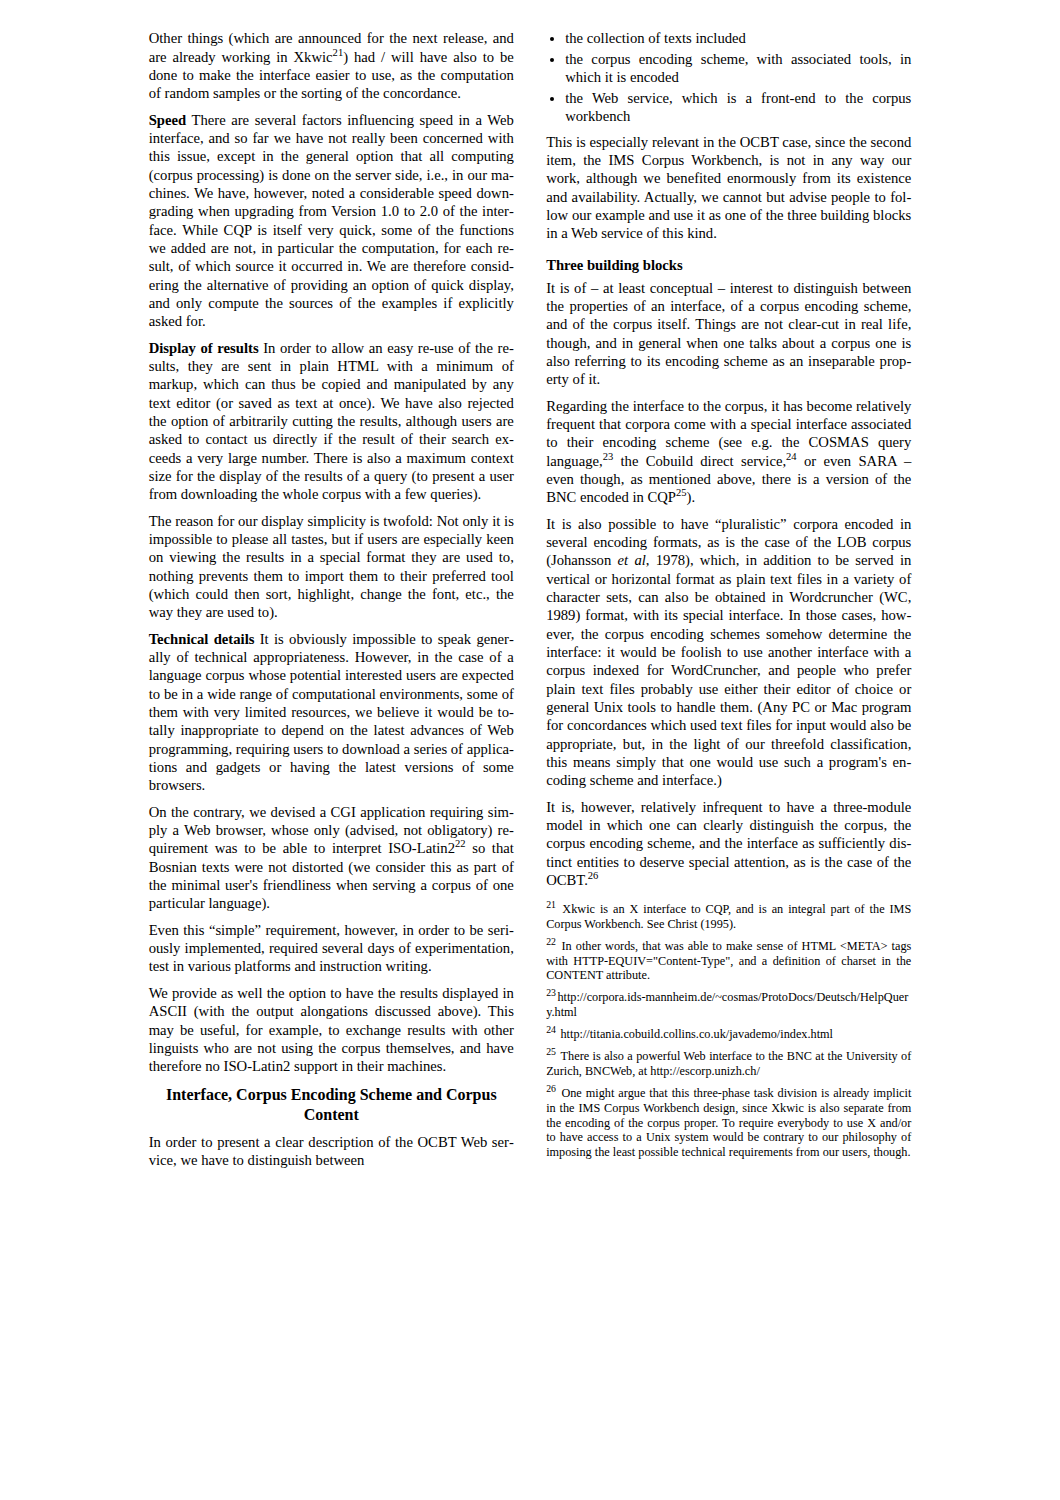Other things (which are announced for the next release, and are already working in Xkwic21) had / will have also to be done to make the interface easier to use, as the computation of random samples or the sorting of the concordance.
Speed There are several factors influencing speed in a Web interface, and so far we have not really been concerned with this issue, except in the general option that all computing (corpus processing) is done on the server side, i.e., in our machines. We have, however, noted a considerable speed downgrading when upgrading from Version 1.0 to 2.0 of the interface. While CQP is itself very quick, some of the functions we added are not, in particular the computation, for each result, of which source it occurred in. We are therefore considering the alternative of providing an option of quick display, and only compute the sources of the examples if explicitly asked for.
Display of results In order to allow an easy re-use of the results, they are sent in plain HTML with a minimum of markup, which can thus be copied and manipulated by any text editor (or saved as text at once). We have also rejected the option of arbitrarily cutting the results, although users are asked to contact us directly if the result of their search exceeds a very large number. There is also a maximum context size for the display of the results of a query (to present a user from downloading the whole corpus with a few queries).
The reason for our display simplicity is twofold: Not only it is impossible to please all tastes, but if users are especially keen on viewing the results in a special format they are used to, nothing prevents them to import them to their preferred tool (which could then sort, highlight, change the font, etc., the way they are used to).
Technical details It is obviously impossible to speak generally of technical appropriateness. However, in the case of a language corpus whose potential interested users are expected to be in a wide range of computational environments, some of them with very limited resources, we believe it would be totally inappropriate to depend on the latest advances of Web programming, requiring users to download a series of applications and gadgets or having the latest versions of some browsers.
On the contrary, we devised a CGI application requiring simply a Web browser, whose only (advised, not obligatory) requirement was to be able to interpret ISO-Latin222 so that Bosnian texts were not distorted (we consider this as part of the minimal user's friendliness when serving a corpus of one particular language).
Even this “simple” requirement, however, in order to be seriously implemented, required several days of experimentation, test in various platforms and instruction writing.
We provide as well the option to have the results displayed in ASCII (with the output alongations discussed above). This may be useful, for example, to exchange results with other linguists who are not using the corpus themselves, and have therefore no ISO-Latin2 support in their machines.
Interface, Corpus Encoding Scheme and Corpus Content
In order to present a clear description of the OCBT Web service, we have to distinguish between
the collection of texts included
the corpus encoding scheme, with associated tools, in which it is encoded
the Web service, which is a front-end to the corpus workbench
This is especially relevant in the OCBT case, since the second item, the IMS Corpus Workbench, is not in any way our work, although we benefited enormously from its existence and availability. Actually, we cannot but advise people to follow our example and use it as one of the three building blocks in a Web service of this kind.
Three building blocks
It is of – at least conceptual – interest to distinguish between the properties of an interface, of a corpus encoding scheme, and of the corpus itself. Things are not clear-cut in real life, though, and in general when one talks about a corpus one is also referring to its encoding scheme as an inseparable property of it.
Regarding the interface to the corpus, it has become relatively frequent that corpora come with a special interface associated to their encoding scheme (see e.g. the COSMAS query language,23 the Cobuild direct service,24 or even SARA – even though, as mentioned above, there is a version of the BNC encoded in CQP25).
It is also possible to have “pluralistic” corpora encoded in several encoding formats, as is the case of the LOB corpus (Johansson et al, 1978), which, in addition to be served in vertical or horizontal format as plain text files in a variety of character sets, can also be obtained in Wordcruncher (WC, 1989) format, with its special interface. In those cases, however, the corpus encoding schemes somehow determine the interface: it would be foolish to use another interface with a corpus indexed for WordCruncher, and people who prefer plain text files probably use either their editor of choice or general Unix tools to handle them. (Any PC or Mac program for concordances which used text files for input would also be appropriate, but, in the light of our threefold classification, this means simply that one would use such a program's encoding scheme and interface.)
It is, however, relatively infrequent to have a three-module model in which one can clearly distinguish the corpus, the corpus encoding scheme, and the interface as sufficiently distinct entities to deserve special attention, as is the case of the OCBT.26
21 Xkwic is an X interface to CQP, and is an integral part of the IMS Corpus Workbench. See Christ (1995).
22 In other words, that was able to make sense of HTML <META> tags with HTTP-EQUIV="Content-Type", and a definition of charset in the CONTENT attribute.
23 http://corpora.ids-mannheim.de/~cosmas/ProtoDocs/Deutsch/HelpQuery.html
24 http://titania.cobuild.collins.co.uk/javademo/index.html
25 There is also a powerful Web interface to the BNC at the University of Zurich, BNCWeb, at http://escorp.unizh.ch/
26 One might argue that this three-phase task division is already implicit in the IMS Corpus Workbench design, since Xkwic is also separate from the encoding of the corpus proper. To require everybody to use X and/or to have access to a Unix system would be contrary to our philosophy of imposing the least possible technical requirements from our users, though.